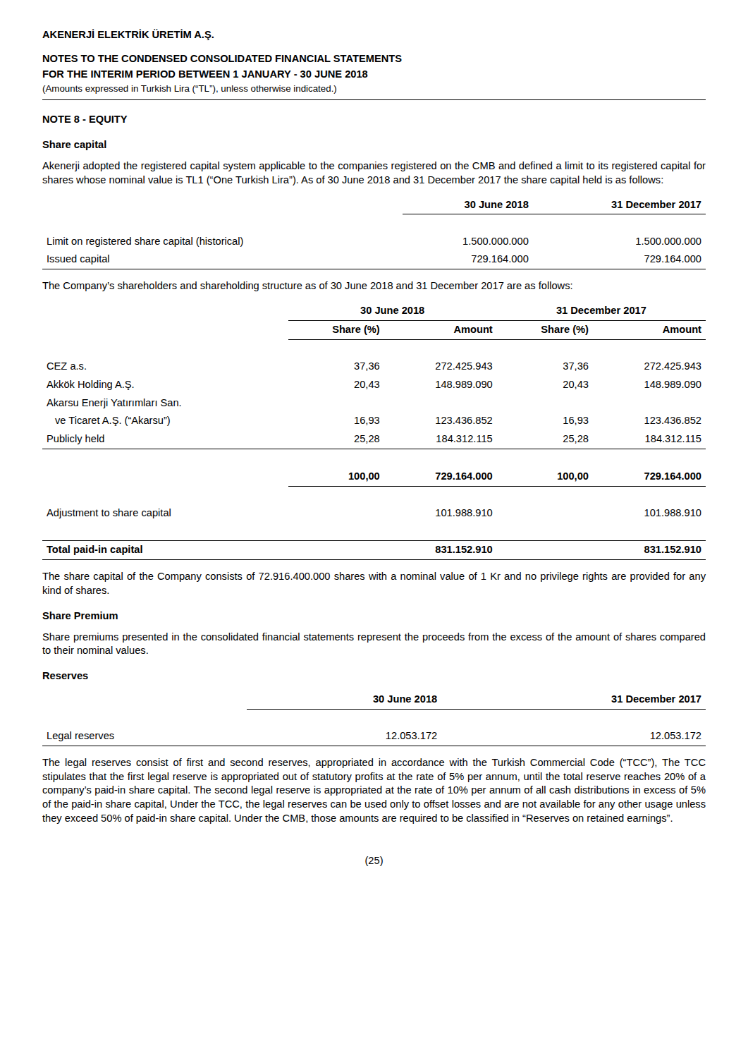AKENERJİ ELEKTRİK ÜRETİM A.Ş.
NOTES TO THE CONDENSED CONSOLIDATED FINANCIAL STATEMENTS
FOR THE INTERIM PERIOD BETWEEN 1 JANUARY - 30 JUNE 2018
(Amounts expressed in Turkish Lira (“TL”), unless otherwise indicated.)
NOTE 8 - EQUITY
Share capital
Akenerji adopted the registered capital system applicable to the companies registered on the CMB and defined a limit to its registered capital for shares whose nominal value is TL1 (“One Turkish Lira”). As of 30 June 2018 and 31 December 2017 the share capital held is as follows:
| | 30 June 2018 | 31 December 2017 |
| Limit on registered share capital (historical) | 1.500.000.000 | 1.500.000.000 |
| Issued capital | 729.164.000 | 729.164.000 |
The Company’s shareholders and shareholding structure as of 30 June 2018 and 31 December 2017 are as follows:
| | 30 June 2018 | 31 December 2017 |
| | Share (%) | Amount | Share (%) | Amount |
| CEZ a.s. | 37,36 | 272.425.943 | 37,36 | 272.425.943 |
| Akkök Holding A.Ş. | 20,43 | 148.989.090 | 20,43 | 148.989.090 |
| Akarsu Enerji Yatırımları San. | | | | |
| ve Ticaret A.Ş. (“Akarsu”) | 16,93 | 123.436.852 | 16,93 | 123.436.852 |
| Publicly held | 25,28 | 184.312.115 | 25,28 | 184.312.115 |
| | 100,00 | 729.164.000 | 100,00 | 729.164.000 |
| Adjustment to share capital | | 101.988.910 | | 101.988.910 |
| Total paid-in capital | | 831.152.910 | | 831.152.910 |
The share capital of the Company consists of 72.916.400.000 shares with a nominal value of 1 Kr and no privilege rights are provided for any kind of shares.
Share Premium
Share premiums presented in the consolidated financial statements represent the proceeds from the excess of the amount of shares compared to their nominal values.
Reserves
| | 30 June 2018 | 31 December 2017 |
| Legal reserves | 12.053.172 | 12.053.172 |
The legal reserves consist of first and second reserves, appropriated in accordance with the Turkish Commercial Code (“TCC”), The TCC stipulates that the first legal reserve is appropriated out of statutory profits at the rate of 5% per annum, until the total reserve reaches 20% of a company’s paid-in share capital. The second legal reserve is appropriated at the rate of 10% per annum of all cash distributions in excess of 5% of the paid-in share capital, Under the TCC, the legal reserves can be used only to offset losses and are not available for any other usage unless they exceed 50% of paid-in share capital. Under the CMB, those amounts are required to be classified in “Reserves on retained earnings”.
(25)